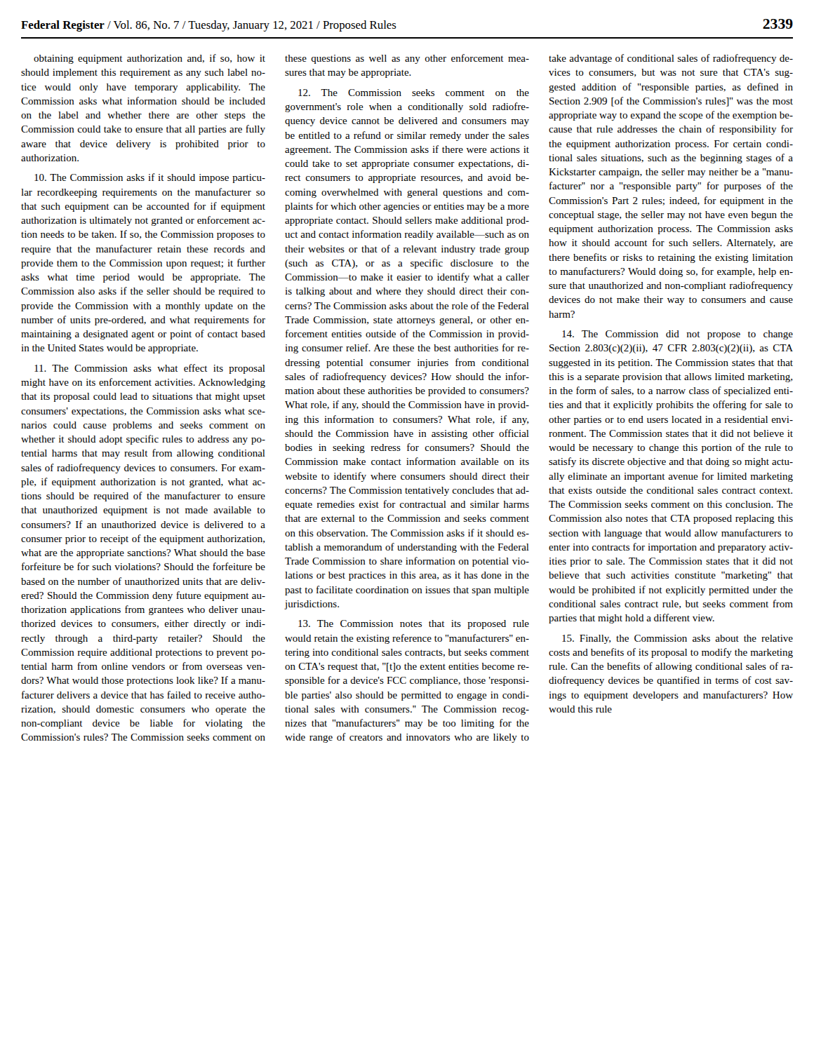Federal Register / Vol. 86, No. 7 / Tuesday, January 12, 2021 / Proposed Rules
2339
obtaining equipment authorization and, if so, how it should implement this requirement as any such label notice would only have temporary applicability. The Commission asks what information should be included on the label and whether there are other steps the Commission could take to ensure that all parties are fully aware that device delivery is prohibited prior to authorization.
10. The Commission asks if it should impose particular recordkeeping requirements on the manufacturer so that such equipment can be accounted for if equipment authorization is ultimately not granted or enforcement action needs to be taken. If so, the Commission proposes to require that the manufacturer retain these records and provide them to the Commission upon request; it further asks what time period would be appropriate. The Commission also asks if the seller should be required to provide the Commission with a monthly update on the number of units pre-ordered, and what requirements for maintaining a designated agent or point of contact based in the United States would be appropriate.
11. The Commission asks what effect its proposal might have on its enforcement activities. Acknowledging that its proposal could lead to situations that might upset consumers' expectations, the Commission asks what scenarios could cause problems and seeks comment on whether it should adopt specific rules to address any potential harms that may result from allowing conditional sales of radiofrequency devices to consumers. For example, if equipment authorization is not granted, what actions should be required of the manufacturer to ensure that unauthorized equipment is not made available to consumers? If an unauthorized device is delivered to a consumer prior to receipt of the equipment authorization, what are the appropriate sanctions? What should the base forfeiture be for such violations? Should the forfeiture be based on the number of unauthorized units that are delivered? Should the Commission deny future equipment authorization applications from grantees who deliver unauthorized devices to consumers, either directly or indirectly through a third-party retailer? Should the Commission require additional protections to prevent potential harm from online vendors or from overseas vendors? What would those protections look like? If a manufacturer delivers a device that has failed to receive authorization, should domestic consumers who operate the non-compliant device be liable for violating the Commission's rules? The Commission seeks comment on these questions as well as any other enforcement measures that may be appropriate.
12. The Commission seeks comment on the government's role when a conditionally sold radiofrequency device cannot be delivered and consumers may be entitled to a refund or similar remedy under the sales agreement. The Commission asks if there were actions it could take to set appropriate consumer expectations, direct consumers to appropriate resources, and avoid becoming overwhelmed with general questions and complaints for which other agencies or entities may be a more appropriate contact. Should sellers make additional product and contact information readily available—such as on their websites or that of a relevant industry trade group (such as CTA), or as a specific disclosure to the Commission—to make it easier to identify what a caller is talking about and where they should direct their concerns? The Commission asks about the role of the Federal Trade Commission, state attorneys general, or other enforcement entities outside of the Commission in providing consumer relief. Are these the best authorities for redressing potential consumer injuries from conditional sales of radiofrequency devices? How should the information about these authorities be provided to consumers? What role, if any, should the Commission have in providing this information to consumers? What role, if any, should the Commission have in assisting other official bodies in seeking redress for consumers? Should the Commission make contact information available on its website to identify where consumers should direct their concerns? The Commission tentatively concludes that adequate remedies exist for contractual and similar harms that are external to the Commission and seeks comment on this observation. The Commission asks if it should establish a memorandum of understanding with the Federal Trade Commission to share information on potential violations or best practices in this area, as it has done in the past to facilitate coordination on issues that span multiple jurisdictions.
13. The Commission notes that its proposed rule would retain the existing reference to ''manufacturers'' entering into conditional sales contracts, but seeks comment on CTA's request that, ''[t]o the extent entities become responsible for a device's FCC compliance, those 'responsible parties' also should be permitted to engage in conditional sales with consumers.'' The Commission recognizes that ''manufacturers'' may be too limiting for the wide range of creators and innovators who are likely to take advantage of conditional sales of radiofrequency devices to consumers, but was not sure that CTA's suggested addition of ''responsible parties, as defined in Section 2.909 [of the Commission's rules]'' was the most appropriate way to expand the scope of the exemption because that rule addresses the chain of responsibility for the equipment authorization process. For certain conditional sales situations, such as the beginning stages of a Kickstarter campaign, the seller may neither be a ''manufacturer'' nor a ''responsible party'' for purposes of the Commission's Part 2 rules; indeed, for equipment in the conceptual stage, the seller may not have even begun the equipment authorization process. The Commission asks how it should account for such sellers. Alternately, are there benefits or risks to retaining the existing limitation to manufacturers? Would doing so, for example, help ensure that unauthorized and non-compliant radiofrequency devices do not make their way to consumers and cause harm?
14. The Commission did not propose to change Section 2.803(c)(2)(ii), 47 CFR 2.803(c)(2)(ii), as CTA suggested in its petition. The Commission states that that this is a separate provision that allows limited marketing, in the form of sales, to a narrow class of specialized entities and that it explicitly prohibits the offering for sale to other parties or to end users located in a residential environment. The Commission states that it did not believe it would be necessary to change this portion of the rule to satisfy its discrete objective and that doing so might actually eliminate an important avenue for limited marketing that exists outside the conditional sales contract context. The Commission seeks comment on this conclusion. The Commission also notes that CTA proposed replacing this section with language that would allow manufacturers to enter into contracts for importation and preparatory activities prior to sale. The Commission states that it did not believe that such activities constitute ''marketing'' that would be prohibited if not explicitly permitted under the conditional sales contract rule, but seeks comment from parties that might hold a different view.
15. Finally, the Commission asks about the relative costs and benefits of its proposal to modify the marketing rule. Can the benefits of allowing conditional sales of radiofrequency devices be quantified in terms of cost savings to equipment developers and manufacturers? How would this rule